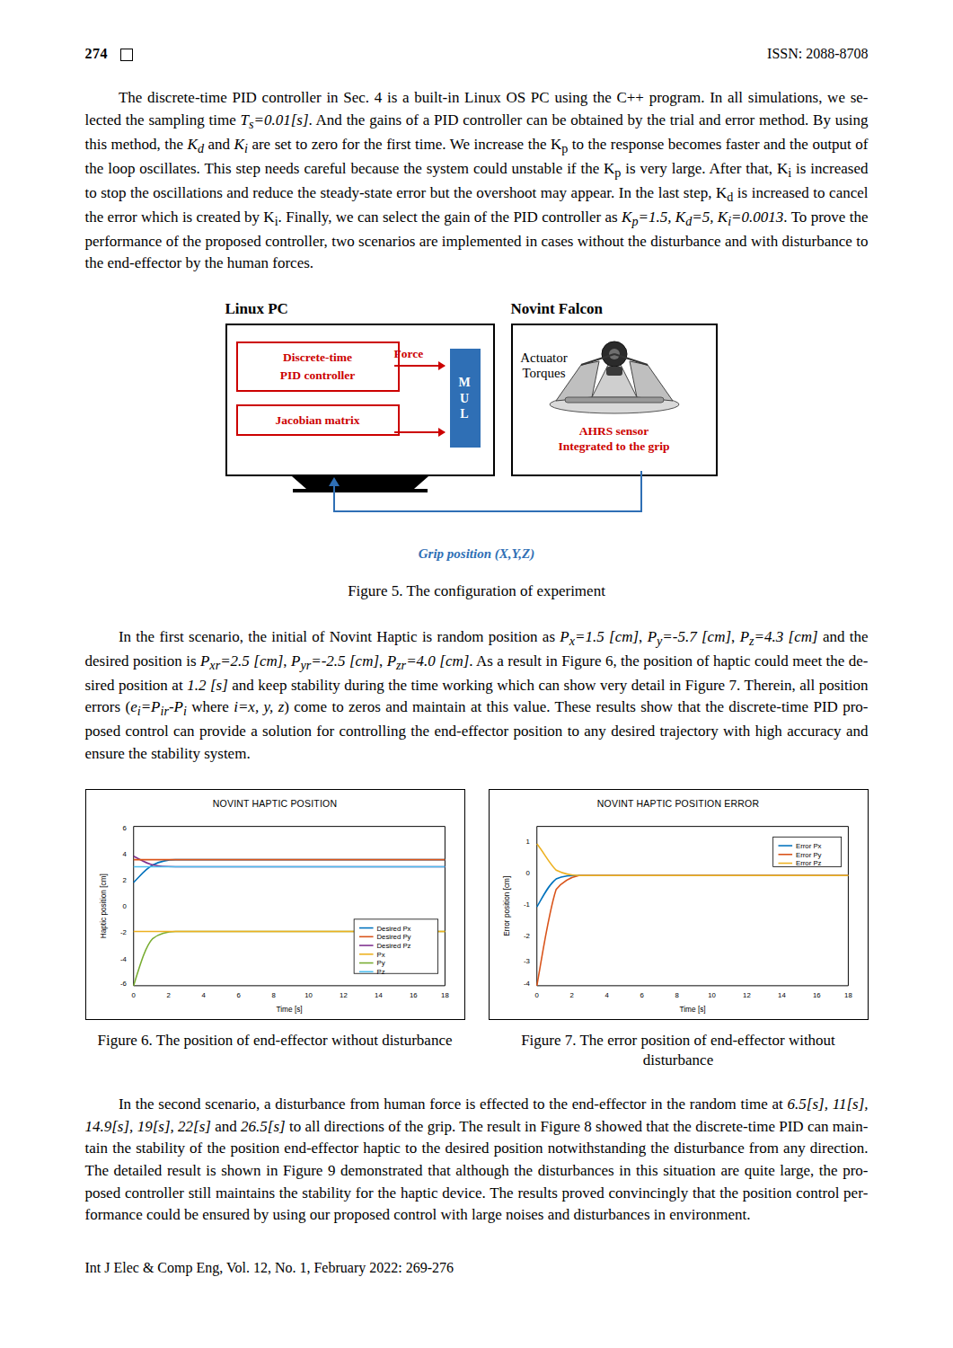274
ISSN: 2088-8708
The discrete-time PID controller in Sec. 4 is a built-in Linux OS PC using the C++ program. In all simulations, we selected the sampling time Ts=0.01[s]. And the gains of a PID controller can be obtained by the trial and error method. By using this method, the Kd and Ki are set to zero for the first time. We increase the Kp to the response becomes faster and the output of the loop oscillates. This step needs careful because the system could unstable if the Kp is very large. After that, Ki is increased to stop the oscillations and reduce the steady-state error but the overshoot may appear. In the last step, Kd is increased to cancel the error which is created by Ki. Finally, we can select the gain of the PID controller as Kp=1.5, Kd=5, Ki=0.0013. To prove the performance of the proposed controller, two scenarios are implemented in cases without the disturbance and with disturbance to the end-effector by the human forces.
Linux PC
Discrete-time
PID controller
Jacobian matrix
Force
MUL
Novint Falcon
AHRS sensor
Integrated to the grip
Actuator
Torques
Grip position (X,Y,Z)
Figure 5. The configuration of experiment
In the first scenario, the initial of Novint Haptic is random position as Px=1.5 [cm], Py=-5.7 [cm], Pz=4.3 [cm] and the desired position is Pxr=2.5 [cm], Pyr=-2.5 [cm], Pzr=4.0 [cm]. As a result in Figure 6, the position of haptic could meet the desired position at 1.2 [s] and keep stability during the time working which can show very detail in Figure 7. Therein, all position errors (ei=Pir-Pi where i=x, y, z) come to zeros and maintain at this value. These results show that the discrete-time PID proposed control can provide a solution for controlling the end-effector position to any desired trajectory with high accuracy and ensure the stability system.
NOVINT HAPTIC POSITION
6 4 2 0 -2 -4 -6 0 2 4 6 8 10 12 14 16 18 Time [s] Haptic position [cm] Desired Px Desired Py Desired Pz Px Py Pz
NOVINT HAPTIC POSITION ERROR
1 0 -1 -2 -3 -4 0 2 4 6 8 10 12 14 16 18 Time [s] Error position [cm] Error Px Error Py Error Pz
Figure 6. The position of end-effector without disturbance
Figure 7. The error position of end-effector without disturbance
In the second scenario, a disturbance from human force is effected to the end-effector in the random time at 6.5[s], 11[s], 14.9[s], 19[s], 22[s] and 26.5[s] to all directions of the grip. The result in Figure 8 showed that the discrete-time PID can maintain the stability of the position end-effector haptic to the desired position notwithstanding the disturbance from any direction. The detailed result is shown in Figure 9 demonstrated that although the disturbances in this situation are quite large, the proposed controller still maintains the stability for the haptic device. The results proved convincingly that the position control performance could be ensured by using our proposed control with large noises and disturbances in environment.
Int J Elec & Comp Eng, Vol. 12, No. 1, February 2022: 269-276